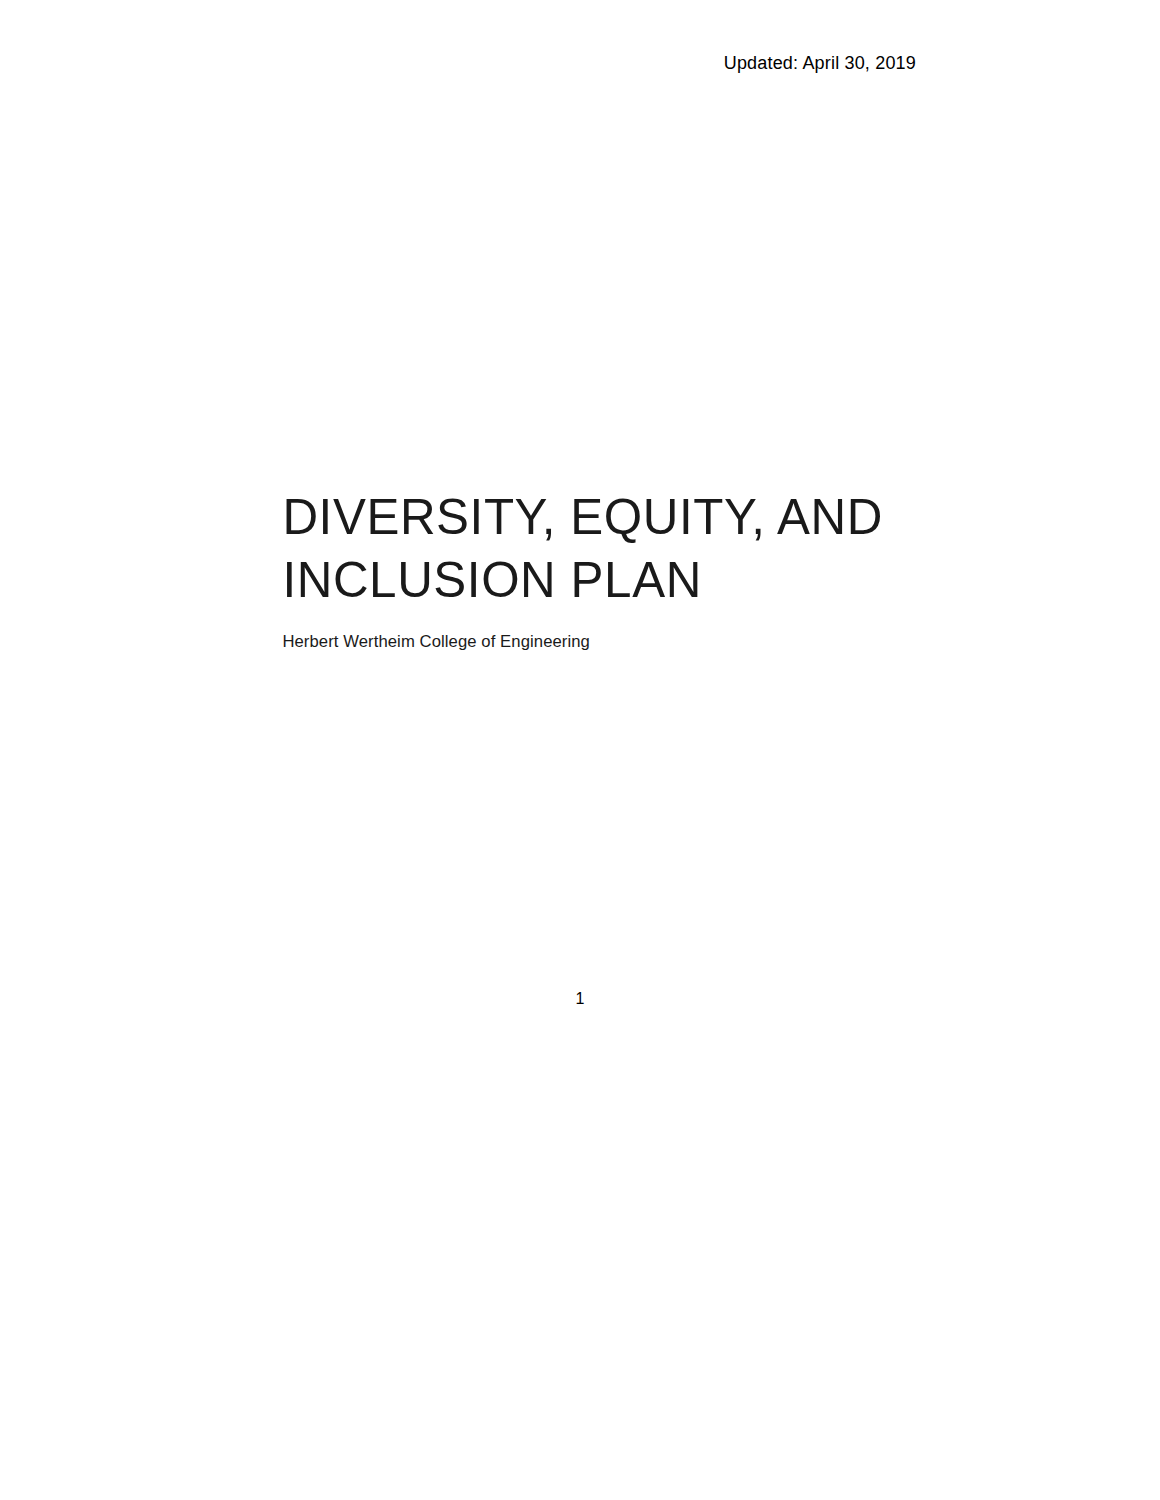Updated: April 30, 2019
Diversity, Equity, and Inclusion Plan
Herbert Wertheim College of Engineering
1